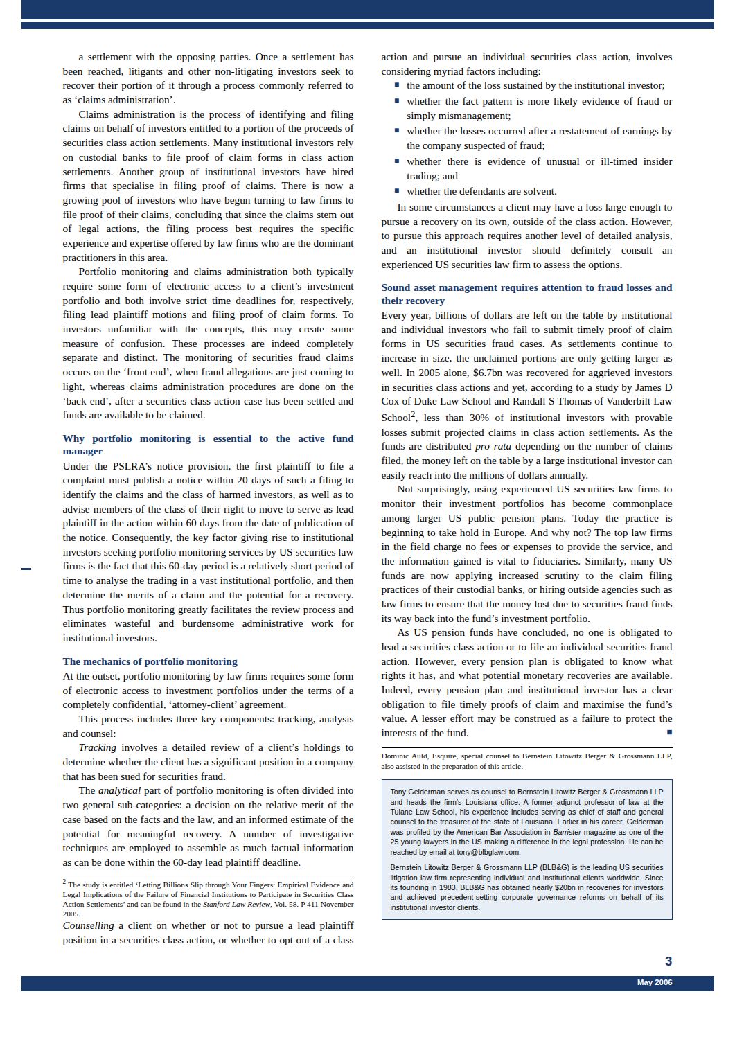a settlement with the opposing parties. Once a settlement has been reached, litigants and other non-litigating investors seek to recover their portion of it through a process commonly referred to as ‘claims administration’.
Claims administration is the process of identifying and filing claims on behalf of investors entitled to a portion of the proceeds of securities class action settlements. Many institutional investors rely on custodial banks to file proof of claim forms in class action settlements. Another group of institutional investors have hired firms that specialise in filing proof of claims. There is now a growing pool of investors who have begun turning to law firms to file proof of their claims, concluding that since the claims stem out of legal actions, the filing process best requires the specific experience and expertise offered by law firms who are the dominant practitioners in this area.
Portfolio monitoring and claims administration both typically require some form of electronic access to a client’s investment portfolio and both involve strict time deadlines for, respectively, filing lead plaintiff motions and filing proof of claim forms. To investors unfamiliar with the concepts, this may create some measure of confusion. These processes are indeed completely separate and distinct. The monitoring of securities fraud claims occurs on the ‘front end’, when fraud allegations are just coming to light, whereas claims administration procedures are done on the ‘back end’, after a securities class action case has been settled and funds are available to be claimed.
Why portfolio monitoring is essential to the active fund manager
Under the PSLRA’s notice provision, the first plaintiff to file a complaint must publish a notice within 20 days of such a filing to identify the claims and the class of harmed investors, as well as to advise members of the class of their right to move to serve as lead plaintiff in the action within 60 days from the date of publication of the notice. Consequently, the key factor giving rise to institutional investors seeking portfolio monitoring services by US securities law firms is the fact that this 60-day period is a relatively short period of time to analyse the trading in a vast institutional portfolio, and then determine the merits of a claim and the potential for a recovery. Thus portfolio monitoring greatly facilitates the review process and eliminates wasteful and burdensome administrative work for institutional investors.
The mechanics of portfolio monitoring
At the outset, portfolio monitoring by law firms requires some form of electronic access to investment portfolios under the terms of a completely confidential, ‘attorney-client’ agreement.
This process includes three key components: tracking, analysis and counsel:
Tracking involves a detailed review of a client’s holdings to determine whether the client has a significant position in a company that has been sued for securities fraud.
The analytical part of portfolio monitoring is often divided into two general sub-categories: a decision on the relative merit of the case based on the facts and the law, and an informed estimate of the potential for meaningful recovery. A number of investigative techniques are employed to assemble as much factual information as can be done within the 60-day lead plaintiff deadline.
2 The study is entitled ‘Letting Billions Slip through Your Fingers: Empirical Evidence and Legal Implications of the Failure of Financial Institutions to Participate in Securities Class Action Settlements’ and can be found in the Stanford Law Review, Vol. 58. P 411 November 2005.
Counselling a client on whether or not to pursue a lead plaintiff position in a securities class action, or whether to opt out of a class action and pursue an individual securities class action, involves considering myriad factors including:
the amount of the loss sustained by the institutional investor;
whether the fact pattern is more likely evidence of fraud or simply mismanagement;
whether the losses occurred after a restatement of earnings by the company suspected of fraud;
whether there is evidence of unusual or ill-timed insider trading; and
whether the defendants are solvent.
In some circumstances a client may have a loss large enough to pursue a recovery on its own, outside of the class action. However, to pursue this approach requires another level of detailed analysis, and an institutional investor should definitely consult an experienced US securities law firm to assess the options.
Sound asset management requires attention to fraud losses and their recovery
Every year, billions of dollars are left on the table by institutional and individual investors who fail to submit timely proof of claim forms in US securities fraud cases. As settlements continue to increase in size, the unclaimed portions are only getting larger as well. In 2005 alone, $6.7bn was recovered for aggrieved investors in securities class actions and yet, according to a study by James D Cox of Duke Law School and Randall S Thomas of Vanderbilt Law School2, less than 30% of institutional investors with provable losses submit projected claims in class action settlements. As the funds are distributed pro rata depending on the number of claims filed, the money left on the table by a large institutional investor can easily reach into the millions of dollars annually.
Not surprisingly, using experienced US securities law firms to monitor their investment portfolios has become commonplace among larger US public pension plans. Today the practice is beginning to take hold in Europe. And why not? The top law firms in the field charge no fees or expenses to provide the service, and the information gained is vital to fiduciaries. Similarly, many US funds are now applying increased scrutiny to the claim filing practices of their custodial banks, or hiring outside agencies such as law firms to ensure that the money lost due to securities fraud finds its way back into the fund’s investment portfolio.
As US pension funds have concluded, no one is obligated to lead a securities class action or to file an individual securities fraud action. However, every pension plan is obligated to know what rights it has, and what potential monetary recoveries are available. Indeed, every pension plan and institutional investor has a clear obligation to file timely proofs of claim and maximise the fund’s value. A lesser effort may be construed as a failure to protect the interests of the fund. ■
Dominic Auld, Esquire, special counsel to Bernstein Litowitz Berger & Grossmann LLP, also assisted in the preparation of this article.
Tony Gelderman serves as counsel to Bernstein Litowitz Berger & Grossmann LLP and heads the firm’s Louisiana office. A former adjunct professor of law at the Tulane Law School, his experience includes serving as chief of staff and general counsel to the treasurer of the state of Louisiana. Earlier in his career, Gelderman was profiled by the American Bar Association in Barrister magazine as one of the 25 young lawyers in the US making a difference in the legal profession. He can be reached by email at tony@blbglaw.com.
Bernstein Litowitz Berger & Grossmann LLP (BLB&G) is the leading US securities litigation law firm representing individual and institutional clients worldwide. Since its founding in 1983, BLB&G has obtained nearly $20bn in recoveries for investors and achieved precedent-setting corporate governance reforms on behalf of its institutional investor clients.
3
May 2006